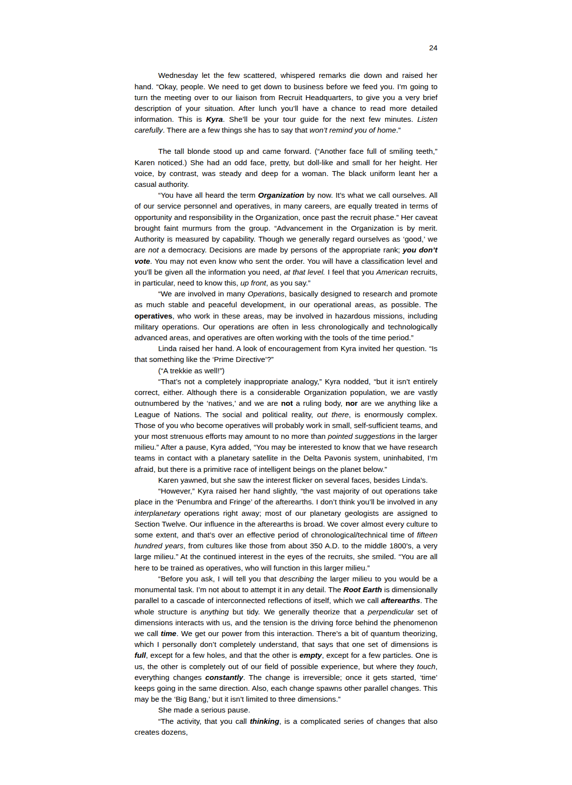24
Wednesday let the few scattered, whispered remarks die down and raised her hand. “Okay, people. We need to get down to business before we feed you. I’m going to turn the meeting over to our liaison from Recruit Headquarters, to give you a very brief description of your situation. After lunch you’ll have a chance to read more detailed information. This is Kyra. She’ll be your tour guide for the next few minutes. Listen carefully. There are a few things she has to say that won’t remind you of home.”
The tall blonde stood up and came forward. (“Another face full of smiling teeth,” Karen noticed.) She had an odd face, pretty, but doll-like and small for her height. Her voice, by contrast, was steady and deep for a woman. The black uniform leant her a casual authority.
“You have all heard the term Organization by now. It’s what we call ourselves. All of our service personnel and operatives, in many careers, are equally treated in terms of opportunity and responsibility in the Organization, once past the recruit phase.” Her caveat brought faint murmurs from the group. “Advancement in the Organization is by merit. Authority is measured by capability. Though we generally regard ourselves as ‘good,’ we are not a democracy. Decisions are made by persons of the appropriate rank; you don’t vote. You may not even know who sent the order. You will have a classification level and you’ll be given all the information you need, at that level. I feel that you American recruits, in particular, need to know this, up front, as you say.”
“We are involved in many Operations, basically designed to research and promote as much stable and peaceful development, in our operational areas, as possible. The operatives, who work in these areas, may be involved in hazardous missions, including military operations. Our operations are often in less chronologically and technologically advanced areas, and operatives are often working with the tools of the time period.”
Linda raised her hand. A look of encouragement from Kyra invited her question. “Is that something like the ‘Prime Directive’?”
(“A trekkie as well!”)
“That’s not a completely inappropriate analogy,” Kyra nodded, “but it isn’t entirely correct, either. Although there is a considerable Organization population, we are vastly outnumbered by the ‘natives,’ and we are not a ruling body, nor are we anything like a League of Nations. The social and political reality, out there, is enormously complex. Those of you who become operatives will probably work in small, self-sufficient teams, and your most strenuous efforts may amount to no more than pointed suggestions in the larger milieu.” After a pause, Kyra added, “You may be interested to know that we have research teams in contact with a planetary satellite in the Delta Pavonis system, uninhabited, I’m afraid, but there is a primitive race of intelligent beings on the planet below.”
Karen yawned, but she saw the interest flicker on several faces, besides Linda’s.
“However,” Kyra raised her hand slightly, “the vast majority of out operations take place in the ‘Penumbra and Fringe’ of the afterearths. I don’t think you’ll be involved in any interplanetary operations right away; most of our planetary geologists are assigned to Section Twelve. Our influence in the afterearths is broad. We cover almost every culture to some extent, and that’s over an effective period of chronological/technical time of fifteen hundred years, from cultures like those from about 350 A.D. to the middle 1800's, a very large milieu.” At the continued interest in the eyes of the recruits, she smiled. “You are all here to be trained as operatives, who will function in this larger milieu.”
“Before you ask, I will tell you that describing the larger milieu to you would be a monumental task. I’m not about to attempt it in any detail. The Root Earth is dimensionally parallel to a cascade of interconnected reflections of itself, which we call afterearths. The whole structure is anything but tidy. We generally theorize that a perpendicular set of dimensions interacts with us, and the tension is the driving force behind the phenomenon we call time. We get our power from this interaction. There’s a bit of quantum theorizing, which I personally don’t completely understand, that says that one set of dimensions is full, except for a few holes, and that the other is empty, except for a few particles. One is us, the other is completely out of our field of possible experience, but where they touch, everything changes constantly. The change is irreversible; once it gets started, ‘time’ keeps going in the same direction. Also, each change spawns other parallel changes. This may be the ‘Big Bang,’ but it isn’t limited to three dimensions.”
She made a serious pause.
“The activity, that you call thinking, is a complicated series of changes that also creates dozens,